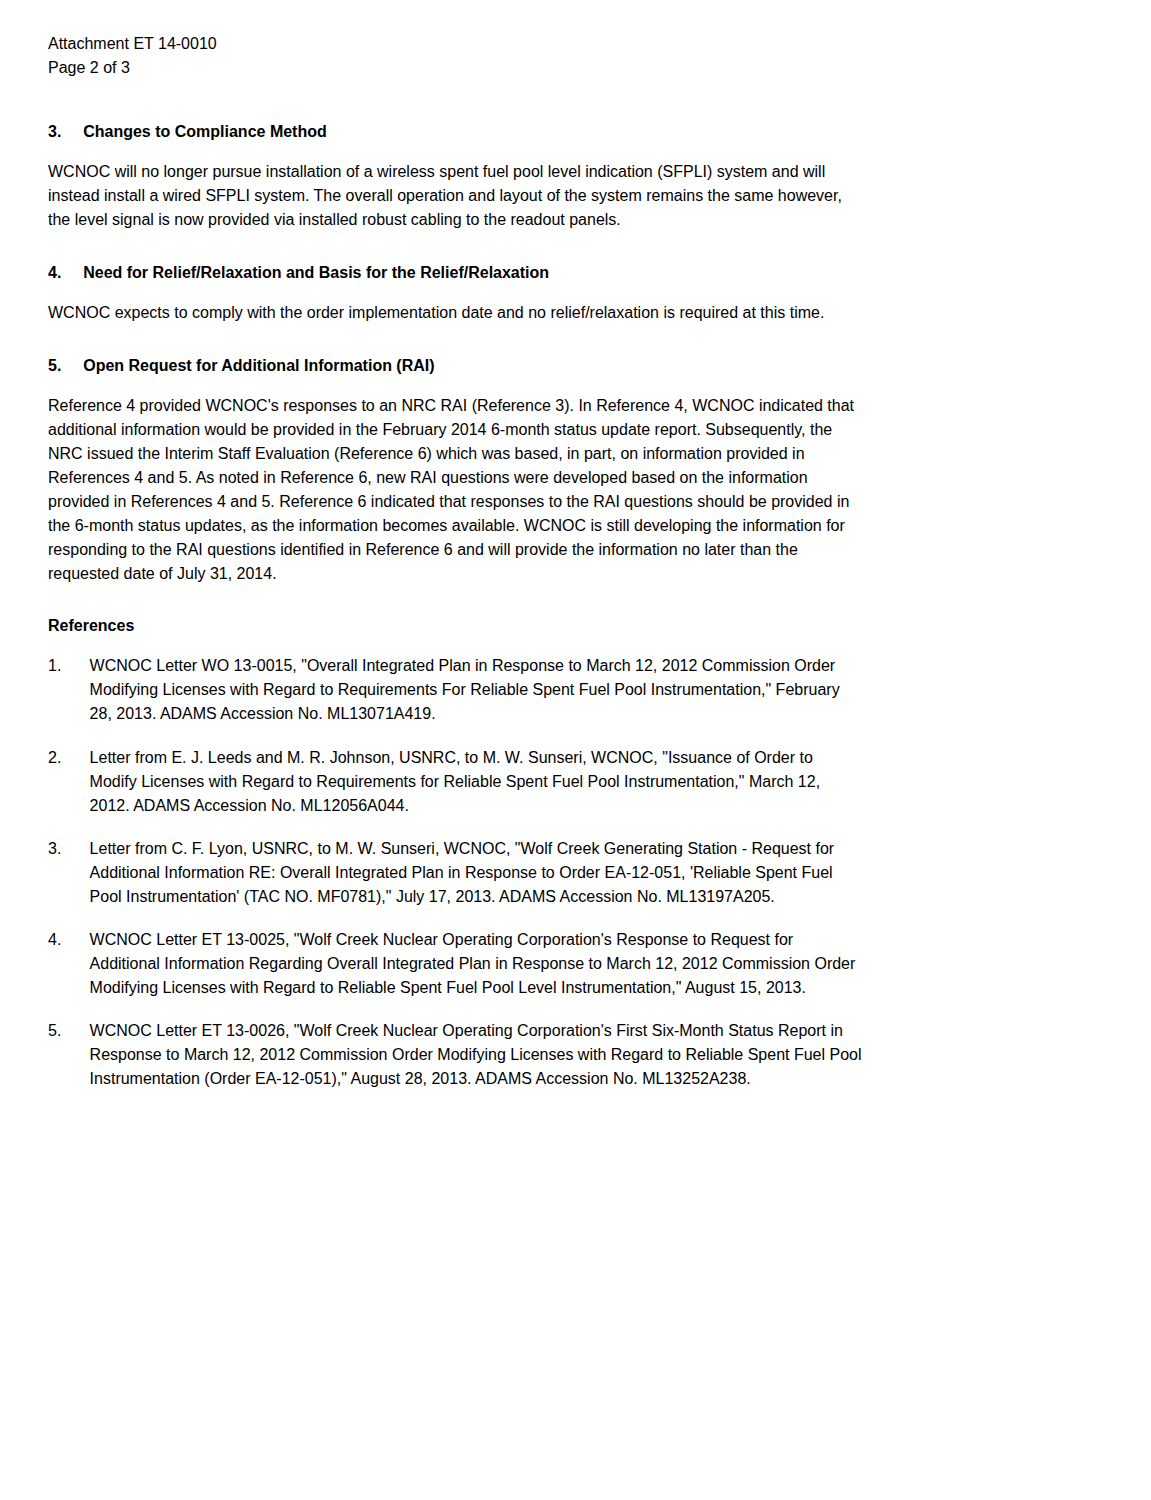Attachment ET 14-0010
Page 2 of 3
3. Changes to Compliance Method
WCNOC will no longer pursue installation of a wireless spent fuel pool level indication (SFPLI) system and will instead install a wired SFPLI system. The overall operation and layout of the system remains the same however, the level signal is now provided via installed robust cabling to the readout panels.
4. Need for Relief/Relaxation and Basis for the Relief/Relaxation
WCNOC expects to comply with the order implementation date and no relief/relaxation is required at this time.
5. Open Request for Additional Information (RAI)
Reference 4 provided WCNOC's responses to an NRC RAI (Reference 3). In Reference 4, WCNOC indicated that additional information would be provided in the February 2014 6-month status update report. Subsequently, the NRC issued the Interim Staff Evaluation (Reference 6) which was based, in part, on information provided in References 4 and 5. As noted in Reference 6, new RAI questions were developed based on the information provided in References 4 and 5. Reference 6 indicated that responses to the RAI questions should be provided in the 6-month status updates, as the information becomes available. WCNOC is still developing the information for responding to the RAI questions identified in Reference 6 and will provide the information no later than the requested date of July 31, 2014.
References
WCNOC Letter WO 13-0015, "Overall Integrated Plan in Response to March 12, 2012 Commission Order Modifying Licenses with Regard to Requirements For Reliable Spent Fuel Pool Instrumentation," February 28, 2013. ADAMS Accession No. ML13071A419.
Letter from E. J. Leeds and M. R. Johnson, USNRC, to M. W. Sunseri, WCNOC, "Issuance of Order to Modify Licenses with Regard to Requirements for Reliable Spent Fuel Pool Instrumentation," March 12, 2012. ADAMS Accession No. ML12056A044.
Letter from C. F. Lyon, USNRC, to M. W. Sunseri, WCNOC, "Wolf Creek Generating Station - Request for Additional Information RE: Overall Integrated Plan in Response to Order EA-12-051, 'Reliable Spent Fuel Pool Instrumentation' (TAC NO. MF0781)," July 17, 2013. ADAMS Accession No. ML13197A205.
WCNOC Letter ET 13-0025, "Wolf Creek Nuclear Operating Corporation's Response to Request for Additional Information Regarding Overall Integrated Plan in Response to March 12, 2012 Commission Order Modifying Licenses with Regard to Reliable Spent Fuel Pool Level Instrumentation," August 15, 2013.
WCNOC Letter ET 13-0026, "Wolf Creek Nuclear Operating Corporation's First Six-Month Status Report in Response to March 12, 2012 Commission Order Modifying Licenses with Regard to Reliable Spent Fuel Pool Instrumentation (Order EA-12-051)," August 28, 2013. ADAMS Accession No. ML13252A238.